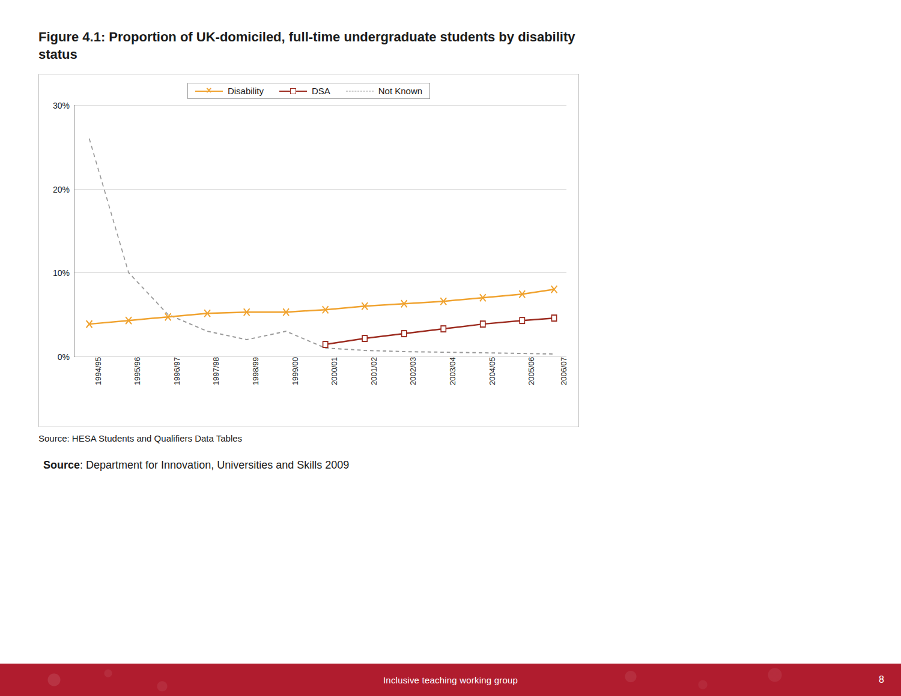Figure 4.1: Proportion of UK-domiciled, full-time undergraduate students by disability status
Disability DSA Not Known
30%
20%
10%
0%
1994/95 1995/96 1996/97 1997/98 1998/99 1999/00 2000/01 2001/02 2002/03 2003/04 2004/05 2005/06 2006/07
Source: HESA Students and Qualifiers Data Tables
Source: Department for Innovation, Universities and Skills 2009
Inclusive teaching working group 8